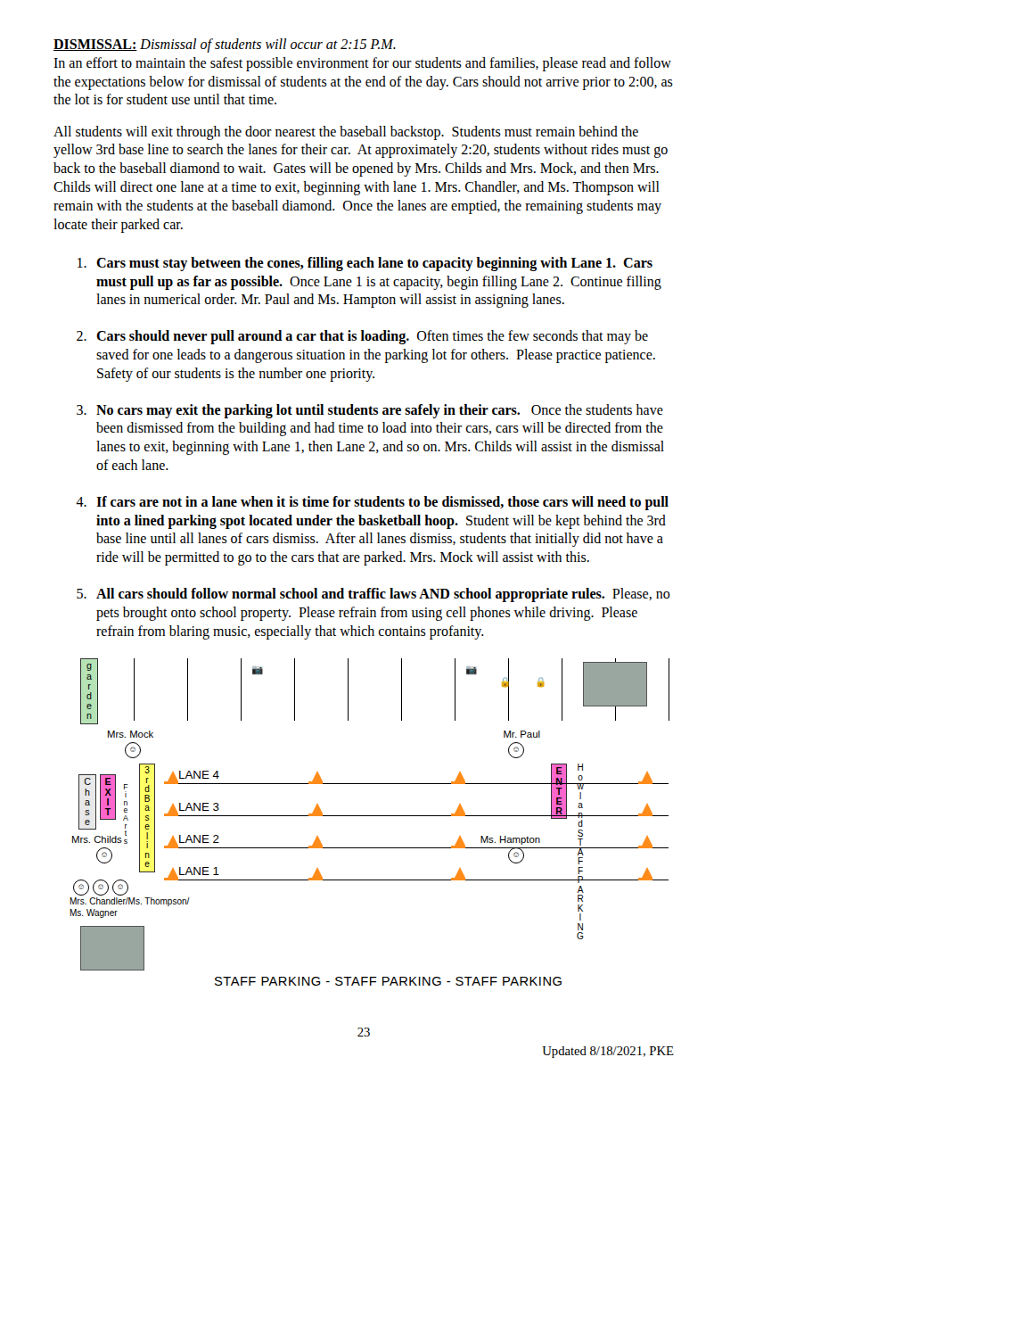DISMISSAL: Dismissal of students will occur at 2:15 P.M.
In an effort to maintain the safest possible environment for our students and families, please read and follow the expectations below for dismissal of students at the end of the day. Cars should not arrive prior to 2:00, as the lot is for student use until that time.
All students will exit through the door nearest the baseball backstop. Students must remain behind the yellow 3rd base line to search the lanes for their car. At approximately 2:20, students without rides must go back to the baseball diamond to wait. Gates will be opened by Mrs. Childs and Mrs. Mock, and then Mrs. Childs will direct one lane at a time to exit, beginning with lane 1. Mrs. Chandler, and Ms. Thompson will remain with the students at the baseball diamond. Once the lanes are emptied, the remaining students may locate their parked car.
Cars must stay between the cones, filling each lane to capacity beginning with Lane 1. Cars must pull up as far as possible. Once Lane 1 is at capacity, begin filling Lane 2. Continue filling lanes in numerical order. Mr. Paul and Ms. Hampton will assist in assigning lanes.
Cars should never pull around a car that is loading. Often times the few seconds that may be saved for one leads to a dangerous situation in the parking lot for others. Please practice patience. Safety of our students is the number one priority.
No cars may exit the parking lot until students are safely in their cars. Once the students have been dismissed from the building and had time to load into their cars, cars will be directed from the lanes to exit, beginning with Lane 1, then Lane 2, and so on. Mrs. Childs will assist in the dismissal of each lane.
If cars are not in a lane when it is time for students to be dismissed, those cars will need to pull into a lined parking spot located under the basketball hoop. Student will be kept behind the 3rd base line until all lanes of cars dismiss. After all lanes dismiss, students that initially did not have a ride will be permitted to go to the cars that are parked. Mrs. Mock will assist with this.
All cars should follow normal school and traffic laws AND school appropriate rules. Please, no pets brought onto school property. Please refrain from using cell phones while driving. Please refrain from blaring music, especially that which contains profanity.
📷
📷
🔒
🔒
g
a
r
d
e
n
Mrs. Mock
☺
C
h
a
s
e
E
X
I
T
F
i
n
e
A
r
t
s
3
r
d
B
a
s
e
l
i
n
e
Mrs. Childs
☺
☺
☺
☺
Mrs. Chandler/Ms. Thompson/
Ms. Wagner
Mr. Paul
☺
E
N
T
E
R
H
o
w
l
a
n
d
S
T
A
F
F
P
A
R
K
I
N
G
Ms. Hampton
☺
LANE 4
LANE 3
LANE 2
LANE 1
STAFF PARKING - STAFF PARKING - STAFF PARKING
23
Updated 8/18/2021, PKE